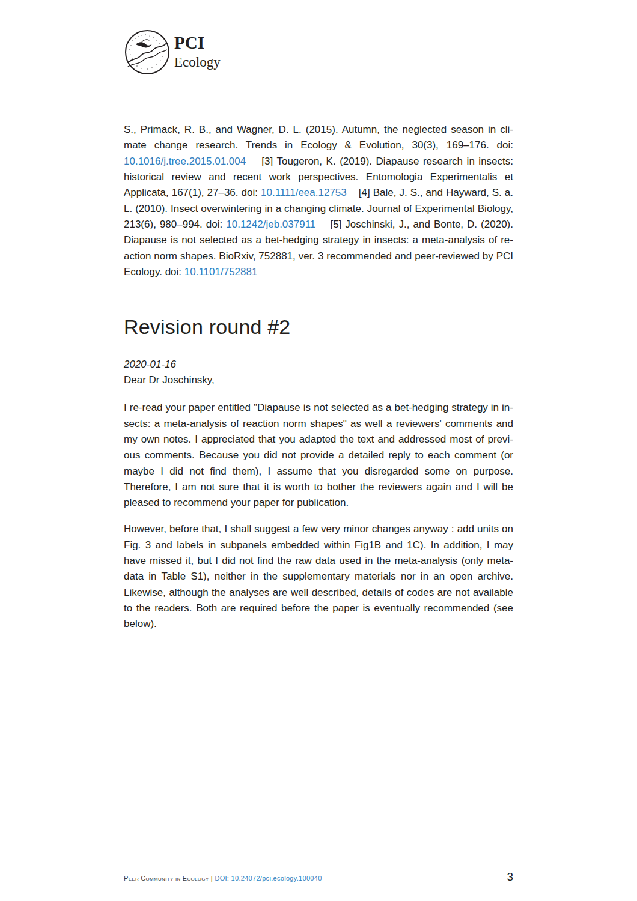Peer Community In Ecology logo PCI Ecology
S., Primack, R. B., and Wagner, D. L. (2015). Autumn, the neglected season in climate change research. Trends in Ecology & Evolution, 30(3), 169–176. doi: 10.1016/j.tree.2015.01.004 [3] Tougeron, K. (2019). Diapause research in insects: historical review and recent work perspectives. Entomologia Experimentalis et Applicata, 167(1), 27–36. doi: 10.1111/eea.12753 [4] Bale, J. S., and Hayward, S. a. L. (2010). Insect overwintering in a changing climate. Journal of Experimental Biology, 213(6), 980–994. doi: 10.1242/jeb.037911 [5] Joschinski, J., and Bonte, D. (2020). Diapause is not selected as a bet-hedging strategy in insects: a meta-analysis of reaction norm shapes. BioRxiv, 752881, ver. 3 recommended and peer-reviewed by PCI Ecology. doi: 10.1101/752881
Revision round #2
2020-01-16
Dear Dr Joschinsky,
I re-read your paper entitled "Diapause is not selected as a bet-hedging strategy in insects: a meta-analysis of reaction norm shapes" as well a reviewers' comments and my own notes. I appreciated that you adapted the text and addressed most of previous comments. Because you did not provide a detailed reply to each comment (or maybe I did not find them), I assume that you disregarded some on purpose. Therefore, I am not sure that it is worth to bother the reviewers again and I will be pleased to recommend your paper for publication.
However, before that, I shall suggest a few very minor changes anyway : add units on Fig. 3 and labels in subpanels embedded within Fig1B and 1C). In addition, I may have missed it, but I did not find the raw data used in the meta-analysis (only meta-data in Table S1), neither in the supplementary materials nor in an open archive. Likewise, although the analyses are well described, details of codes are not available to the readers. Both are required before the paper is eventually recommended (see below).
Peer Community in Ecology | DOI: 10.24072/pci.ecology.100040
3